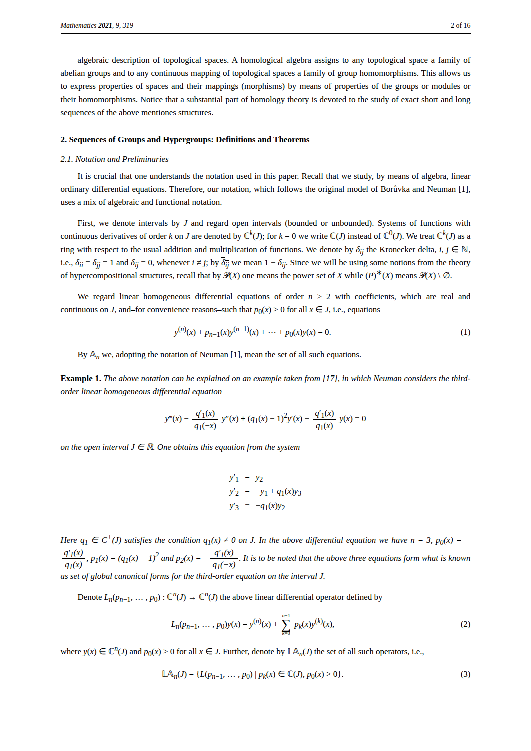Mathematics 2021, 9, 319 2 of 16
algebraic description of topological spaces. A homological algebra assigns to any topological space a family of abelian groups and to any continuous mapping of topological spaces a family of group homomorphisms. This allows us to express properties of spaces and their mappings (morphisms) by means of properties of the groups or modules or their homomorphisms. Notice that a substantial part of homology theory is devoted to the study of exact short and long sequences of the above mentiones structures.
2. Sequences of Groups and Hypergroups: Definitions and Theorems
2.1. Notation and Preliminaries
It is crucial that one understands the notation used in this paper. Recall that we study, by means of algebra, linear ordinary differential equations. Therefore, our notation, which follows the original model of Borůvka and Neuman [1], uses a mix of algebraic and functional notation.
First, we denote intervals by J and regard open intervals (bounded or unbounded). Systems of functions with continuous derivatives of order k on J are denoted by ℂk(J); for k = 0 we write ℂ(J) instead of ℂ0(J). We treat ℂk(J) as a ring with respect to the usual addition and multiplication of functions. We denote by δij the Kronecker delta, i, j ∈ ℕ, i.e., δii = δjj = 1 and δij = 0, whenever i ≠ j; by δij we mean 1 − δij. Since we will be using some notions from the theory of hypercompositional structures, recall that by 𝒫(X) one means the power set of X while (P)∗(X) means 𝒫(X) \ ∅.
We regard linear homogeneous differential equations of order n ≥ 2 with coefficients, which are real and continuous on J, and–for convenience reasons–such that p0(x) > 0 for all x ∈ J, i.e., equations
y(n)(x) + pn−1(x)y(n−1)(x) + ⋯ + p0(x)y(x) = 0.
(1)
By 𝔸n we, adopting the notation of Neuman [1], mean the set of all such equations.
Example 1. The above notation can be explained on an example taken from [17], in which Neuman considers the third-order linear homogeneous differential equation
y‴(x) − q′1(x) q1(−x) y″(x) + (q1(x) − 1)2y′(x) − q′1(x) q1(x) y(x) = 0
on the open interval J ∈ ℝ. One obtains this equation from the system
| y ′ 1 | = | y 2 |
| y ′ 2 | = | − y 1 + q 1 ( x ) y 3 |
| y ′ 3 | = | − q 1 ( x ) y 2 |
Here q1 ∈ C+(J) satisfies the condition q1(x) ≠ 0 on J. In the above differential equation we have n = 3, p0(x) = −q′1(x) q1(x), p1(x) = (q1(x) − 1)2 and p2(x) = −q′1(x) q1(−x). It is to be noted that the above three equations form what is known as set of global canonical forms for the third-order equation on the interval J.
Denote Ln(pn−1, … , p0) : ℂn(J) → ℂn(J) the above linear differential operator defined by
Ln(pn−1, … , p0)y(x) = y(n)(x) + n−1∑k=0 pk(x)y(k)(x),
(2)
where y(x) ∈ ℂn(J) and p0(x) > 0 for all x ∈ J. Further, denote by 𝕃𝔸n(J) the set of all such operators, i.e.,
𝕃𝔸n(J) = {L(pn−1, … , p0) | pk(x) ∈ ℂ(J), p0(x) > 0}.
(3)